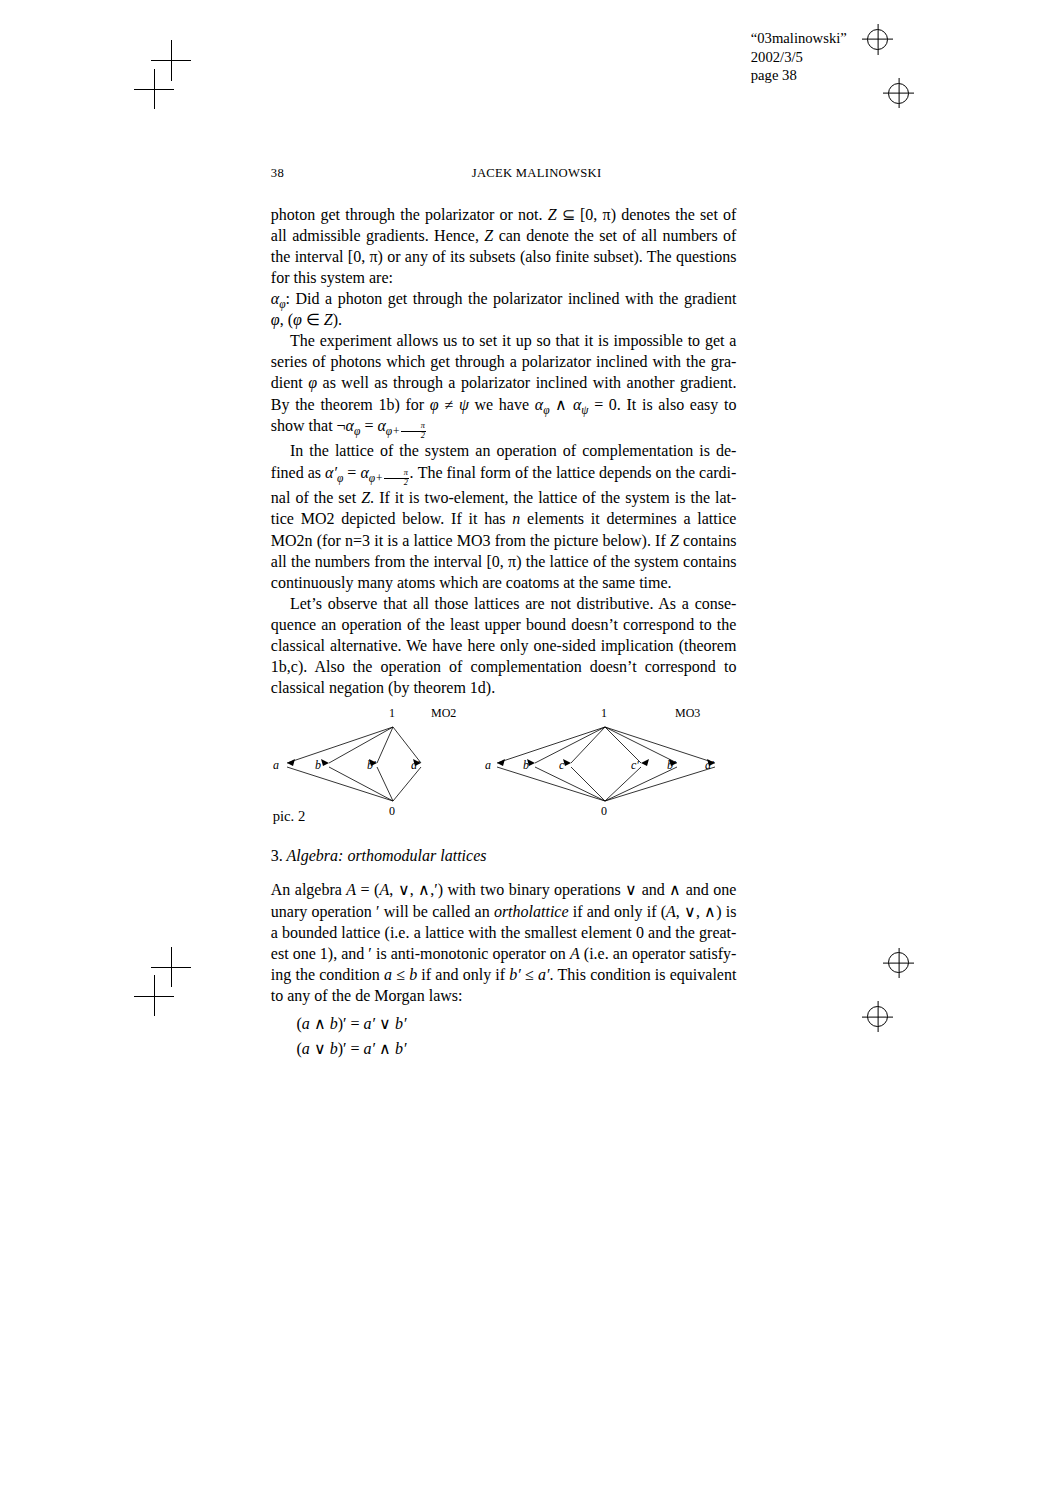“03malinowski”
2002/3/5
page 38
38
JACEK MALINOWSKI
photon get through the polarizator or not. Z ⊆ [0, π) denotes the set of all admissible gradients. Hence, Z can denote the set of all numbers of the interval [0, π) or any of its subsets (also finite subset). The questions for this system are:
αφ: Did a photon get through the polarizator inclined with the gradient φ, (φ ∈ Z).
The experiment allows us to set it up so that it is impossible to get a series of photons which get through a polarizator inclined with the gradient φ as well as through a polarizator inclined with another gradient. By the theorem 1b) for φ ≠ ψ we have αφ ∧ αψ = 0. It is also easy to show that ¬αφ = αφ+π 2
In the lattice of the system an operation of complementation is defined as α′φ = αφ+π 2. The final form of the lattice depends on the cardinal of the set Z. If it is two-element, the lattice of the system is the lattice MO2 depicted below. If it has n elements it determines a lattice MO2n (for n=3 it is a lattice MO3 from the picture below). If Z contains all the numbers from the interval [0, π) the lattice of the system contains continuously many atoms which are coatoms at the same time.
Let’s observe that all those lattices are not distributive. As a consequence an operation of the least upper bound doesn’t correspond to the classical alternative. We have here only one-sided implication (theorem 1b,c). Also the operation of complementation doesn’t correspond to classical negation (by theorem 1d).
1 MO2 a b b′ a′ 0 1 MO3 a b c c′ b′ a′ 0
pic. 2
3. Algebra: orthomodular lattices
An algebra A = (A, ∨, ∧,′) with two binary operations ∨ and ∧ and one unary operation ′ will be called an ortholattice if and only if (A, ∨, ∧) is a bounded lattice (i.e. a lattice with the smallest element 0 and the greatest one 1), and ′ is anti-monotonic operator on A (i.e. an operator satisfying the condition a ≤ b if and only if b′ ≤ a′. This condition is equivalent to any of the de Morgan laws:
(a ∧ b)′ = a′ ∨ b′
(a ∨ b)′ = a′ ∧ b′